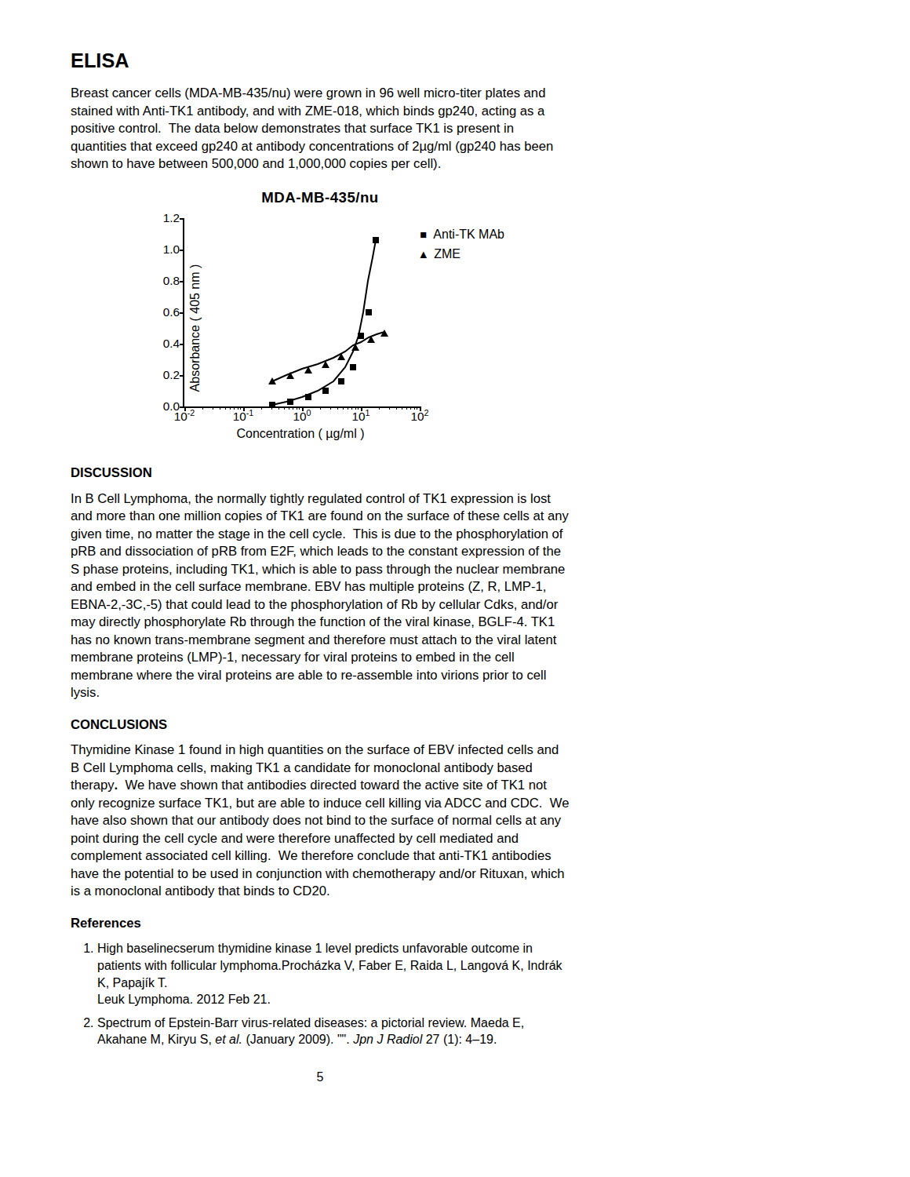ELISA
Breast cancer cells (MDA-MB-435/nu) were grown in 96 well micro-titer plates and stained with Anti-TK1 antibody, and with ZME-018, which binds gp240, acting as a positive control. The data below demonstrates that surface TK1 is present in quantities that exceed gp240 at antibody concentrations of 2µg/ml (gp240 has been shown to have between 500,000 and 1,000,000 copies per cell).
MDA-MB-435/nu
■ Anti-TK MAb
▲ ZME
Absorbance ( 405 nm )
0.0
0.2
0.4
0.6
0.8
1.0
1.2
10-2
10-1
100
101
102
Concentration ( µg/ml )
DISCUSSION
In B Cell Lymphoma, the normally tightly regulated control of TK1 expression is lost and more than one million copies of TK1 are found on the surface of these cells at any given time, no matter the stage in the cell cycle. This is due to the phosphorylation of pRB and dissociation of pRB from E2F, which leads to the constant expression of the S phase proteins, including TK1, which is able to pass through the nuclear membrane and embed in the cell surface membrane. EBV has multiple proteins (Z, R, LMP-1, EBNA-2,-3C,-5) that could lead to the phosphorylation of Rb by cellular Cdks, and/or may directly phosphorylate Rb through the function of the viral kinase, BGLF-4. TK1 has no known trans-membrane segment and therefore must attach to the viral latent membrane proteins (LMP)-1, necessary for viral proteins to embed in the cell membrane where the viral proteins are able to re-assemble into virions prior to cell lysis.
CONCLUSIONS
Thymidine Kinase 1 found in high quantities on the surface of EBV infected cells and B Cell Lymphoma cells, making TK1 a candidate for monoclonal antibody based therapy. We have shown that antibodies directed toward the active site of TK1 not only recognize surface TK1, but are able to induce cell killing via ADCC and CDC. We have also shown that our antibody does not bind to the surface of normal cells at any point during the cell cycle and were therefore unaffected by cell mediated and complement associated cell killing. We therefore conclude that anti-TK1 antibodies have the potential to be used in conjunction with chemotherapy and/or Rituxan, which is a monoclonal antibody that binds to CD20.
References
High baselinecserum thymidine kinase 1 level predicts unfavorable outcome in patients with follicular lymphoma.Procházka V, Faber E, Raida L, Langová K, Indrák K, Papajík T.
Leuk Lymphoma. 2012 Feb 21.
Spectrum of Epstein-Barr virus-related diseases: a pictorial review. Maeda E, Akahane M, Kiryu S, et al. (January 2009). "". Jpn J Radiol 27 (1): 4–19.
5